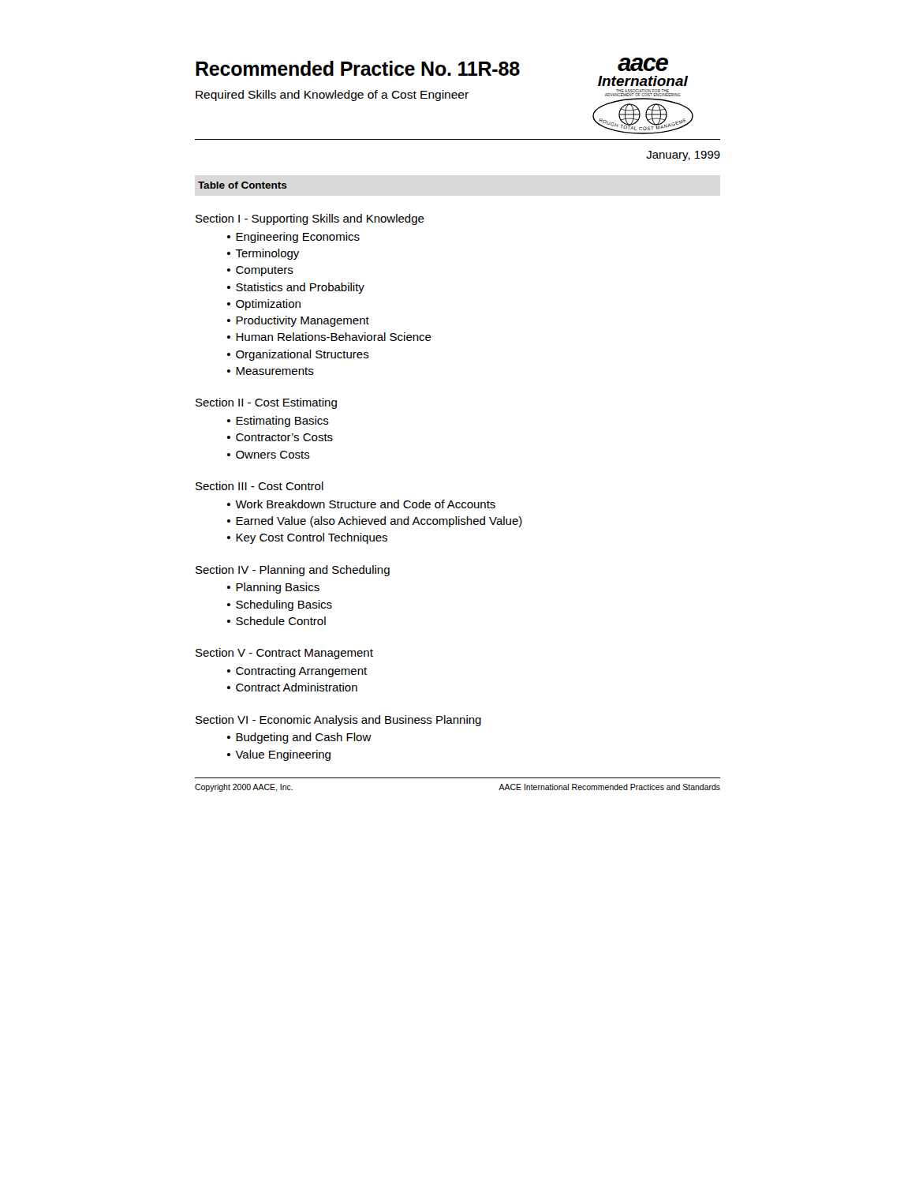Recommended Practice No. 11R-88
Required Skills and Knowledge of a Cost Engineer
aace
International
The Association for the
Advancement of Cost Engineering
THROUGH TOTAL COST MANAGEMENT
January, 1999
Table of Contents
Section I - Supporting Skills and Knowledge
Engineering Economics
Terminology
Computers
Statistics and Probability
Optimization
Productivity Management
Human Relations-Behavioral Science
Organizational Structures
Measurements
Section II - Cost Estimating
Estimating Basics
Contractor’s Costs
Owners Costs
Section III - Cost Control
Work Breakdown Structure and Code of Accounts
Earned Value (also Achieved and Accomplished Value)
Key Cost Control Techniques
Section IV - Planning and Scheduling
Planning Basics
Scheduling Basics
Schedule Control
Section V - Contract Management
Contracting Arrangement
Contract Administration
Section VI - Economic Analysis and Business Planning
Budgeting and Cash Flow
Value Engineering
Copyright 2000 AACE, Inc. AACE International Recommended Practices and Standards